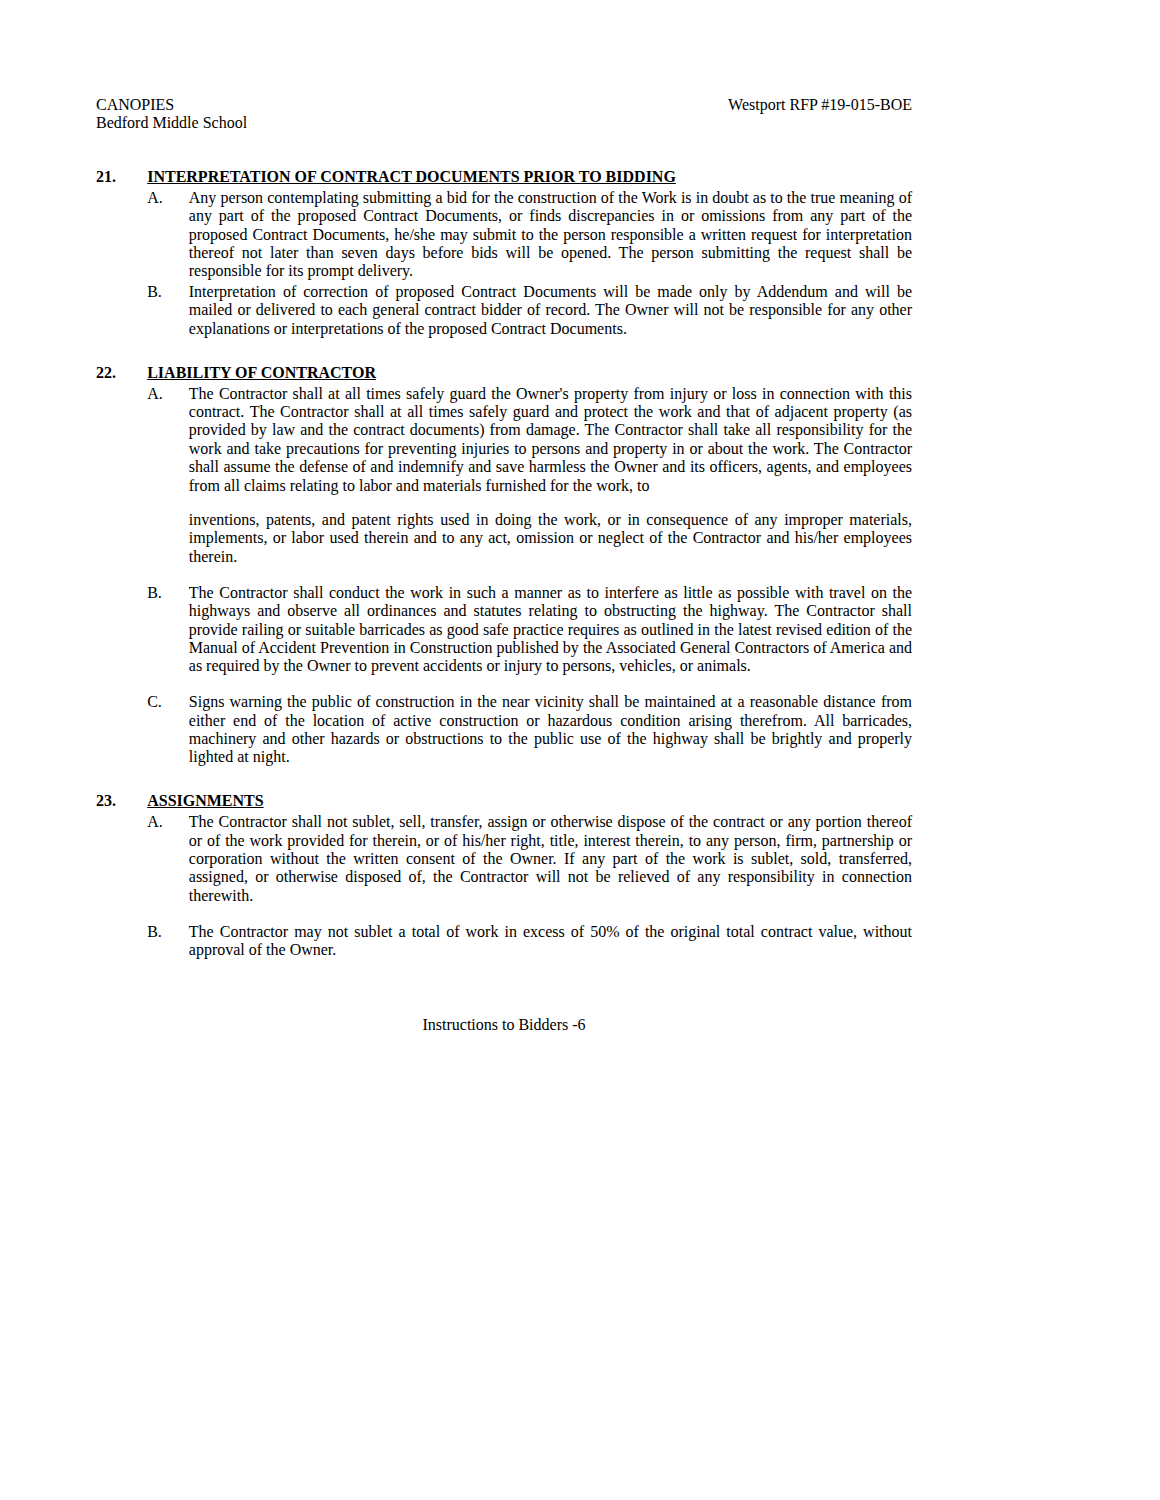CANOPIES
Bedford Middle School
Westport RFP #19-015-BOE
21. INTERPRETATION OF CONTRACT DOCUMENTS PRIOR TO BIDDING
A.
Any person contemplating submitting a bid for the construction of the Work is in doubt as to the true meaning of any part of the proposed Contract Documents, or finds discrepancies in or omissions from any part of the proposed Contract Documents, he/she may submit to the person responsible a written request for interpretation thereof not later than seven days before bids will be opened. The person submitting the request shall be responsible for its prompt delivery.
B.
Interpretation of correction of proposed Contract Documents will be made only by Addendum and will be mailed or delivered to each general contract bidder of record. The Owner will not be responsible for any other explanations or interpretations of the proposed Contract Documents.
22. LIABILITY OF CONTRACTOR
A.
The Contractor shall at all times safely guard the Owner's property from injury or loss in connection with this contract. The Contractor shall at all times safely guard and protect the work and that of adjacent property (as provided by law and the contract documents) from damage. The Contractor shall take all responsibility for the work and take precautions for preventing injuries to persons and property in or about the work. The Contractor shall assume the defense of and indemnify and save harmless the Owner and its officers, agents, and employees from all claims relating to labor and materials furnished for the work, to
inventions, patents, and patent rights used in doing the work, or in consequence of any improper materials, implements, or labor used therein and to any act, omission or neglect of the Contractor and his/her employees therein.
B.
The Contractor shall conduct the work in such a manner as to interfere as little as possible with travel on the highways and observe all ordinances and statutes relating to obstructing the highway. The Contractor shall provide railing or suitable barricades as good safe practice requires as outlined in the latest revised edition of the Manual of Accident Prevention in Construction published by the Associated General Contractors of America and as required by the Owner to prevent accidents or injury to persons, vehicles, or animals.
C.
Signs warning the public of construction in the near vicinity shall be maintained at a reasonable distance from either end of the location of active construction or hazardous condition arising therefrom. All barricades, machinery and other hazards or obstructions to the public use of the highway shall be brightly and properly lighted at night.
23. ASSIGNMENTS
A.
The Contractor shall not sublet, sell, transfer, assign or otherwise dispose of the contract or any portion thereof or of the work provided for therein, or of his/her right, title, interest therein, to any person, firm, partnership or corporation without the written consent of the Owner. If any part of the work is sublet, sold, transferred, assigned, or otherwise disposed of, the Contractor will not be relieved of any responsibility in connection therewith.
B.
The Contractor may not sublet a total of work in excess of 50% of the original total contract value, without approval of the Owner.
Instructions to Bidders -6